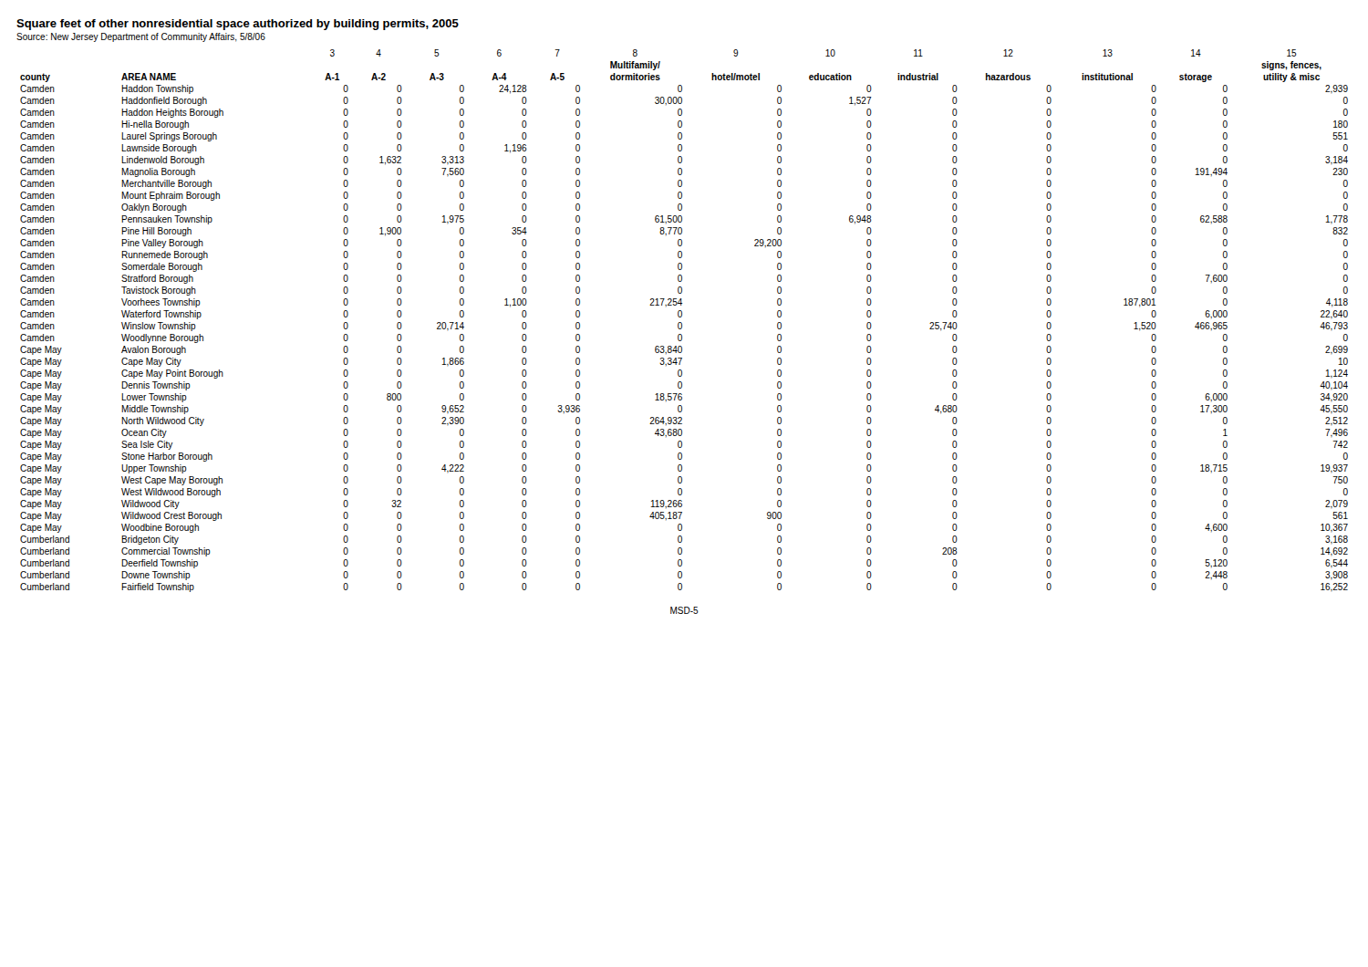Square feet of other nonresidential space authorized by building permits, 2005
Source: New Jersey Department of Community Affairs, 5/8/06
| | | 3 | 4 | 5 | 6 | 7 | 8 | 9 | 10 | 11 | 12 | 13 | 14 | 15 |
| --- | --- | --- | --- | --- | --- | --- | --- | --- | --- | --- | --- | --- | --- | --- |
| | | | | | | | Multifamily/ | | | | | | | signs, fences, |
| county | AREA NAME | A-1 | A-2 | A-3 | A-4 | A-5 | dormitories | hotel/motel | education | industrial | hazardous | institutional | storage | utility & misc |
| Camden | Haddon Township | 0 | 0 | 0 | 24,128 | 0 | 0 | 0 | 0 | 0 | 0 | 0 | 0 | 2,939 |
| Camden | Haddonfield Borough | 0 | 0 | 0 | 0 | 0 | 30,000 | 0 | 1,527 | 0 | 0 | 0 | 0 | 0 |
| Camden | Haddon Heights Borough | 0 | 0 | 0 | 0 | 0 | 0 | 0 | 0 | 0 | 0 | 0 | 0 | 0 |
| Camden | Hi-nella Borough | 0 | 0 | 0 | 0 | 0 | 0 | 0 | 0 | 0 | 0 | 0 | 0 | 180 |
| Camden | Laurel Springs Borough | 0 | 0 | 0 | 0 | 0 | 0 | 0 | 0 | 0 | 0 | 0 | 0 | 551 |
| Camden | Lawnside Borough | 0 | 0 | 0 | 1,196 | 0 | 0 | 0 | 0 | 0 | 0 | 0 | 0 | 0 |
| Camden | Lindenwold Borough | 0 | 1,632 | 3,313 | 0 | 0 | 0 | 0 | 0 | 0 | 0 | 0 | 0 | 3,184 |
| Camden | Magnolia Borough | 0 | 0 | 7,560 | 0 | 0 | 0 | 0 | 0 | 0 | 0 | 0 | 191,494 | 230 |
| Camden | Merchantville Borough | 0 | 0 | 0 | 0 | 0 | 0 | 0 | 0 | 0 | 0 | 0 | 0 | 0 |
| Camden | Mount Ephraim Borough | 0 | 0 | 0 | 0 | 0 | 0 | 0 | 0 | 0 | 0 | 0 | 0 | 0 |
| Camden | Oaklyn Borough | 0 | 0 | 0 | 0 | 0 | 0 | 0 | 0 | 0 | 0 | 0 | 0 | 0 |
| Camden | Pennsauken Township | 0 | 0 | 1,975 | 0 | 0 | 61,500 | 0 | 6,948 | 0 | 0 | 0 | 62,588 | 1,778 |
| Camden | Pine Hill Borough | 0 | 1,900 | 0 | 354 | 0 | 8,770 | 0 | 0 | 0 | 0 | 0 | 0 | 832 |
| Camden | Pine Valley Borough | 0 | 0 | 0 | 0 | 0 | 0 | 29,200 | 0 | 0 | 0 | 0 | 0 | 0 |
| Camden | Runnemede Borough | 0 | 0 | 0 | 0 | 0 | 0 | 0 | 0 | 0 | 0 | 0 | 0 | 0 |
| Camden | Somerdale Borough | 0 | 0 | 0 | 0 | 0 | 0 | 0 | 0 | 0 | 0 | 0 | 0 | 0 |
| Camden | Stratford Borough | 0 | 0 | 0 | 0 | 0 | 0 | 0 | 0 | 0 | 0 | 0 | 7,600 | 0 |
| Camden | Tavistock Borough | 0 | 0 | 0 | 0 | 0 | 0 | 0 | 0 | 0 | 0 | 0 | 0 | 0 |
| Camden | Voorhees Township | 0 | 0 | 0 | 1,100 | 0 | 217,254 | 0 | 0 | 0 | 0 | 187,801 | 0 | 4,118 |
| Camden | Waterford Township | 0 | 0 | 0 | 0 | 0 | 0 | 0 | 0 | 0 | 0 | 0 | 6,000 | 22,640 |
| Camden | Winslow Township | 0 | 0 | 20,714 | 0 | 0 | 0 | 0 | 0 | 25,740 | 0 | 1,520 | 466,965 | 46,793 |
| Camden | Woodlynne Borough | 0 | 0 | 0 | 0 | 0 | 0 | 0 | 0 | 0 | 0 | 0 | 0 | 0 |
| Cape May | Avalon Borough | 0 | 0 | 0 | 0 | 0 | 63,840 | 0 | 0 | 0 | 0 | 0 | 0 | 2,699 |
| Cape May | Cape May City | 0 | 0 | 1,866 | 0 | 0 | 3,347 | 0 | 0 | 0 | 0 | 0 | 0 | 10 |
| Cape May | Cape May Point Borough | 0 | 0 | 0 | 0 | 0 | 0 | 0 | 0 | 0 | 0 | 0 | 0 | 1,124 |
| Cape May | Dennis Township | 0 | 0 | 0 | 0 | 0 | 0 | 0 | 0 | 0 | 0 | 0 | 0 | 40,104 |
| Cape May | Lower Township | 0 | 800 | 0 | 0 | 0 | 18,576 | 0 | 0 | 0 | 0 | 0 | 6,000 | 34,920 |
| Cape May | Middle Township | 0 | 0 | 9,652 | 0 | 3,936 | 0 | 0 | 0 | 4,680 | 0 | 0 | 17,300 | 45,550 |
| Cape May | North Wildwood City | 0 | 0 | 2,390 | 0 | 0 | 264,932 | 0 | 0 | 0 | 0 | 0 | 0 | 2,512 |
| Cape May | Ocean City | 0 | 0 | 0 | 0 | 0 | 43,680 | 0 | 0 | 0 | 0 | 0 | 1 | 7,496 |
| Cape May | Sea Isle City | 0 | 0 | 0 | 0 | 0 | 0 | 0 | 0 | 0 | 0 | 0 | 0 | 742 |
| Cape May | Stone Harbor Borough | 0 | 0 | 0 | 0 | 0 | 0 | 0 | 0 | 0 | 0 | 0 | 0 | 0 |
| Cape May | Upper Township | 0 | 0 | 4,222 | 0 | 0 | 0 | 0 | 0 | 0 | 0 | 0 | 18,715 | 19,937 |
| Cape May | West Cape May Borough | 0 | 0 | 0 | 0 | 0 | 0 | 0 | 0 | 0 | 0 | 0 | 0 | 750 |
| Cape May | West Wildwood Borough | 0 | 0 | 0 | 0 | 0 | 0 | 0 | 0 | 0 | 0 | 0 | 0 | 0 |
| Cape May | Wildwood City | 0 | 32 | 0 | 0 | 0 | 119,266 | 0 | 0 | 0 | 0 | 0 | 0 | 2,079 |
| Cape May | Wildwood Crest Borough | 0 | 0 | 0 | 0 | 0 | 405,187 | 900 | 0 | 0 | 0 | 0 | 0 | 561 |
| Cape May | Woodbine Borough | 0 | 0 | 0 | 0 | 0 | 0 | 0 | 0 | 0 | 0 | 0 | 4,600 | 10,367 |
| Cumberland | Bridgeton City | 0 | 0 | 0 | 0 | 0 | 0 | 0 | 0 | 0 | 0 | 0 | 0 | 3,168 |
| Cumberland | Commercial Township | 0 | 0 | 0 | 0 | 0 | 0 | 0 | 0 | 208 | 0 | 0 | 0 | 14,692 |
| Cumberland | Deerfield Township | 0 | 0 | 0 | 0 | 0 | 0 | 0 | 0 | 0 | 0 | 0 | 5,120 | 6,544 |
| Cumberland | Downe Township | 0 | 0 | 0 | 0 | 0 | 0 | 0 | 0 | 0 | 0 | 0 | 2,448 | 3,908 |
| Cumberland | Fairfield Township | 0 | 0 | 0 | 0 | 0 | 0 | 0 | 0 | 0 | 0 | 0 | 0 | 16,252 |
MSD-5